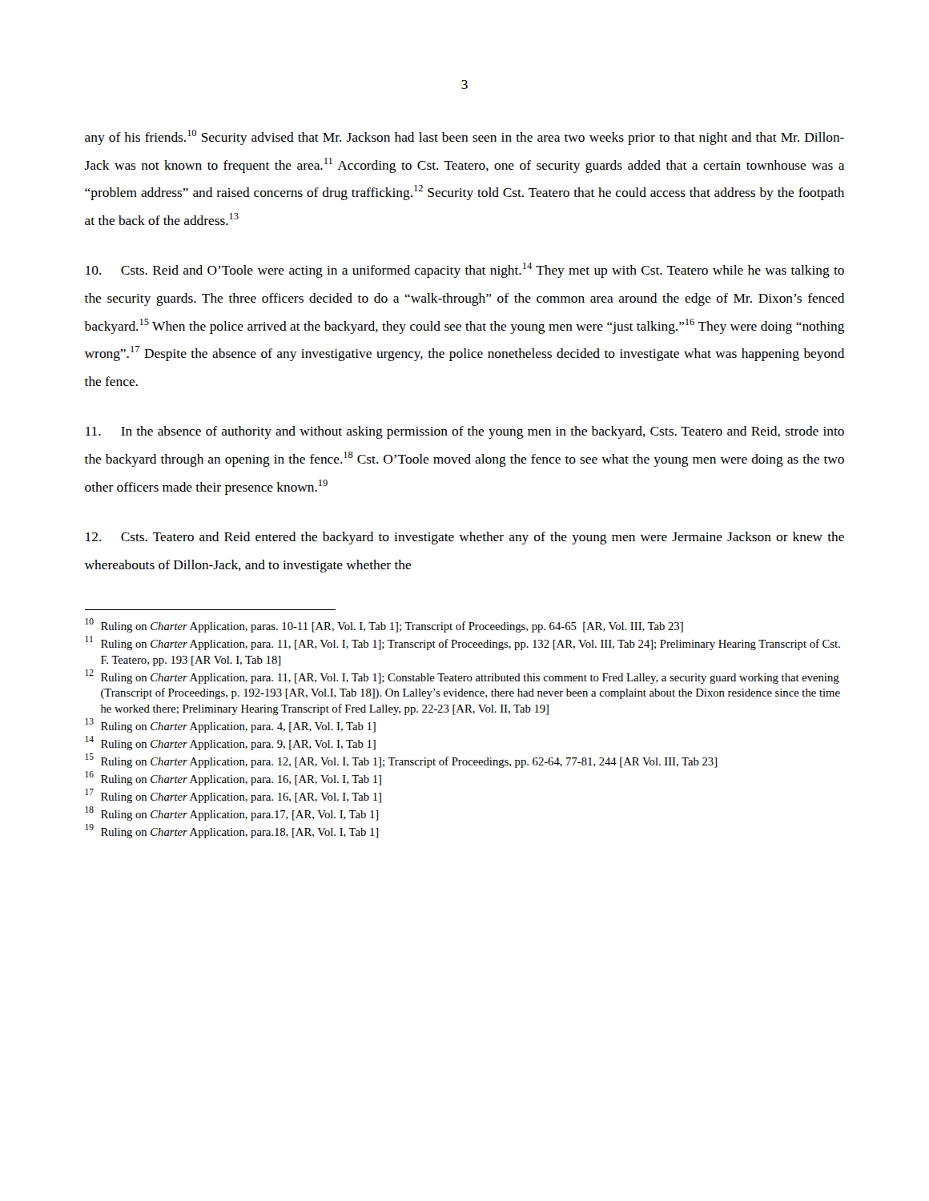3
any of his friends.10 Security advised that Mr. Jackson had last been seen in the area two weeks prior to that night and that Mr. Dillon-Jack was not known to frequent the area.11 According to Cst. Teatero, one of security guards added that a certain townhouse was a “problem address” and raised concerns of drug trafficking.12 Security told Cst. Teatero that he could access that address by the footpath at the back of the address.13
10. Csts. Reid and O’Toole were acting in a uniformed capacity that night.14 They met up with Cst. Teatero while he was talking to the security guards. The three officers decided to do a “walk-through” of the common area around the edge of Mr. Dixon’s fenced backyard.15 When the police arrived at the backyard, they could see that the young men were “just talking.”16 They were doing “nothing wrong”.17 Despite the absence of any investigative urgency, the police nonetheless decided to investigate what was happening beyond the fence.
11. In the absence of authority and without asking permission of the young men in the backyard, Csts. Teatero and Reid, strode into the backyard through an opening in the fence.18 Cst. O’Toole moved along the fence to see what the young men were doing as the two other officers made their presence known.19
12. Csts. Teatero and Reid entered the backyard to investigate whether any of the young men were Jermaine Jackson or knew the whereabouts of Dillon-Jack, and to investigate whether the
10 Ruling on Charter Application, paras. 10-11 [AR, Vol. I, Tab 1]; Transcript of Proceedings, pp. 64-65 [AR, Vol. III, Tab 23]
11 Ruling on Charter Application, para. 11, [AR, Vol. I, Tab 1]; Transcript of Proceedings, pp. 132 [AR, Vol. III, Tab 24]; Preliminary Hearing Transcript of Cst. F. Teatero, pp. 193 [AR Vol. I, Tab 18]
12 Ruling on Charter Application, para. 11, [AR, Vol. I, Tab 1]; Constable Teatero attributed this comment to Fred Lalley, a security guard working that evening (Transcript of Proceedings, p. 192-193 [AR, Vol.I, Tab 18]). On Lalley’s evidence, there had never been a complaint about the Dixon residence since the time he worked there; Preliminary Hearing Transcript of Fred Lalley, pp. 22-23 [AR, Vol. II, Tab 19]
13 Ruling on Charter Application, para. 4, [AR, Vol. I, Tab 1]
14 Ruling on Charter Application, para. 9, [AR, Vol. I, Tab 1]
15 Ruling on Charter Application, para. 12, [AR, Vol. I, Tab 1]; Transcript of Proceedings, pp. 62-64, 77-81, 244 [AR Vol. III, Tab 23]
16 Ruling on Charter Application, para. 16, [AR, Vol. I, Tab 1]
17 Ruling on Charter Application, para. 16, [AR, Vol. I, Tab 1]
18 Ruling on Charter Application, para.17, [AR, Vol. I, Tab 1]
19 Ruling on Charter Application, para.18, [AR, Vol. I, Tab 1]